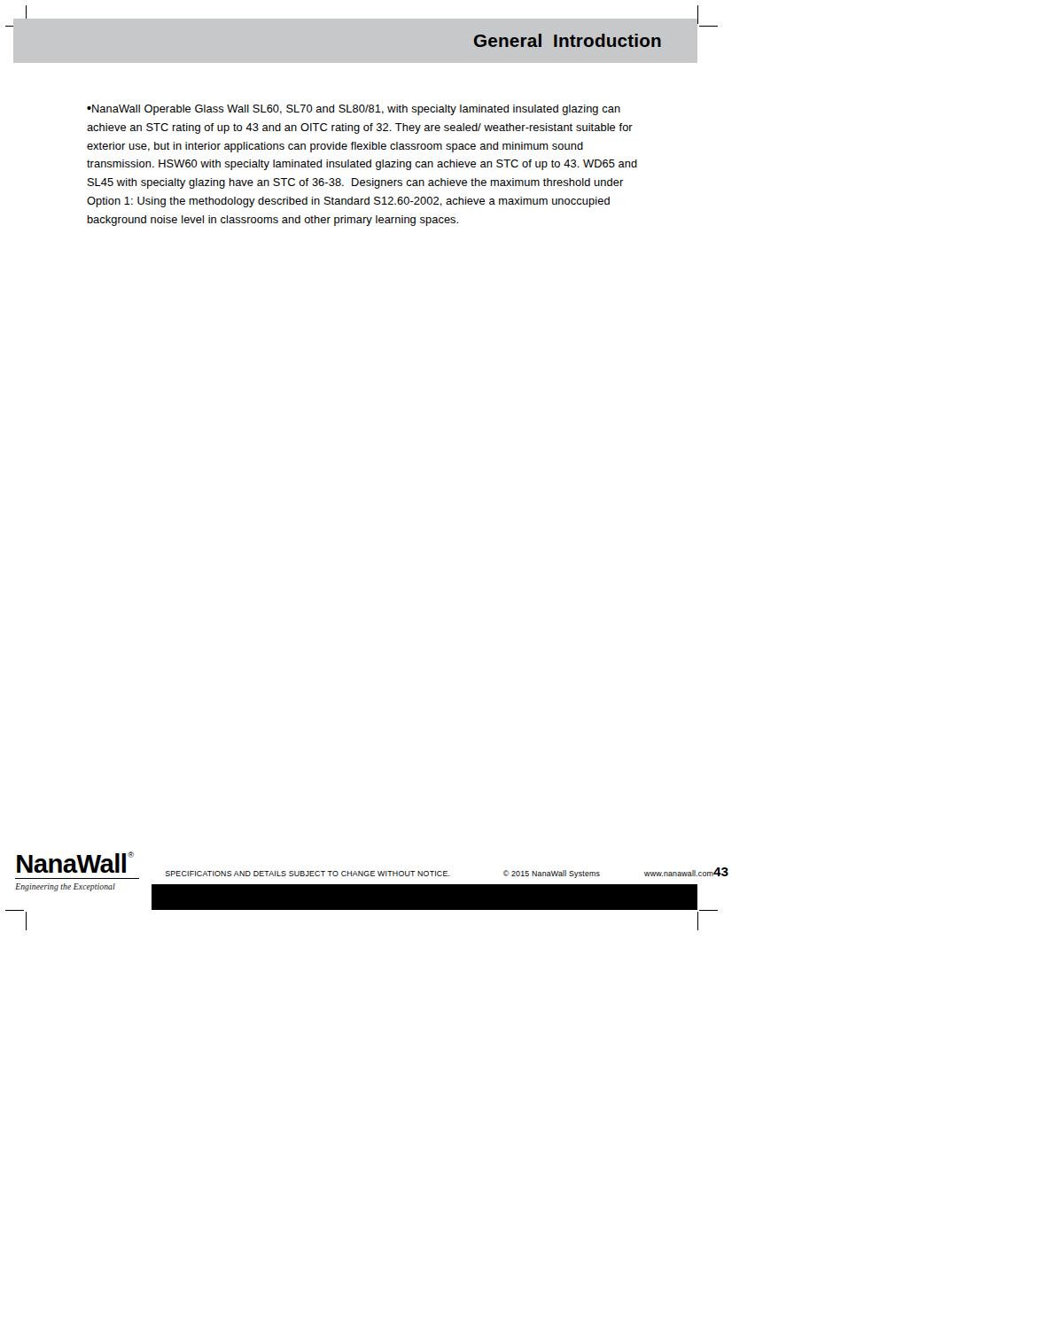General Introduction
•NanaWall Operable Glass Wall SL60, SL70 and SL80/81, with specialty laminated insulated glazing can achieve an STC rating of up to 43 and an OITC rating of 32. They are sealed/ weather-resistant suitable for exterior use, but in interior applications can provide flexible classroom space and minimum sound transmission. HSW60 with specialty laminated insulated glazing can achieve an STC of up to 43. WD65 and SL45 with specialty glazing have an STC of 36-38. Designers can achieve the maximum threshold under Option 1: Using the methodology described in Standard S12.60-2002, achieve a maximum unoccupied background noise level in classrooms and other primary learning spaces.
SPECIFICATIONS AND DETAILS SUBJECT TO CHANGE WITHOUT NOTICE. © 2015 NanaWall Systems www.nanawall.com 43
NanaWall®
Engineering the Exceptional